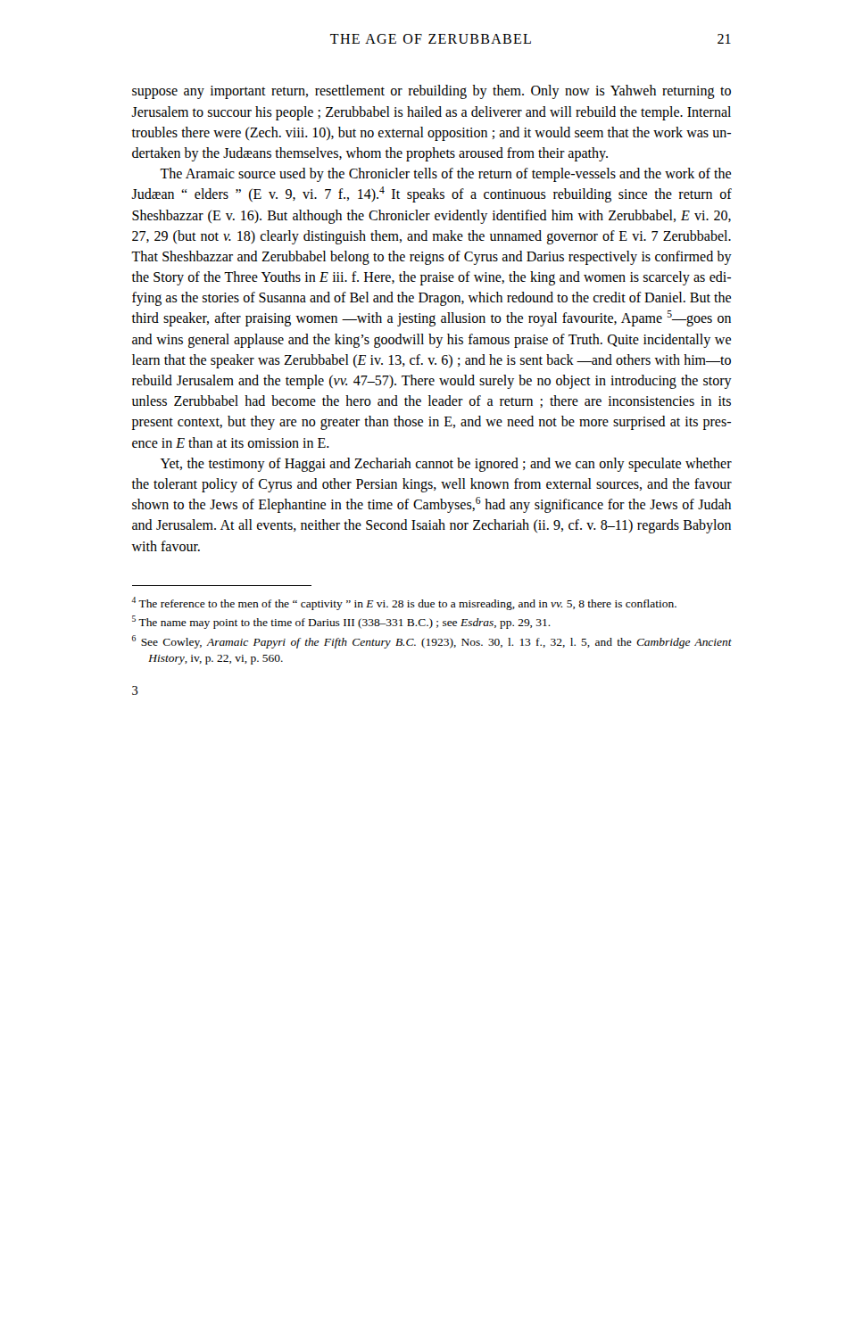THE AGE OF ZERUBBABEL 21
suppose any important return, resettlement or rebuilding by them. Only now is Yahweh returning to Jerusalem to succour his people ; Zerubbabel is hailed as a deliverer and will rebuild the temple. Internal troubles there were (Zech. viii. 10), but no external opposition ; and it would seem that the work was undertaken by the Judæans themselves, whom the prophets aroused from their apathy.
The Aramaic source used by the Chronicler tells of the return of temple-vessels and the work of the Judæan “ elders ” (E v. 9, vi. 7 f., 14).4 It speaks of a continuous rebuilding since the return of Sheshbazzar (E v. 16). But although the Chronicler evidently identified him with Zerubbabel, E vi. 20, 27, 29 (but not v. 18) clearly distinguish them, and make the unnamed governor of E vi. 7 Zerubbabel. That Sheshbazzar and Zerubbabel belong to the reigns of Cyrus and Darius respectively is confirmed by the Story of the Three Youths in E iii. f. Here, the praise of wine, the king and women is scarcely as edifying as the stories of Susanna and of Bel and the Dragon, which redound to the credit of Daniel. But the third speaker, after praising women —with a jesting allusion to the royal favourite, Apame 5—goes on and wins general applause and the king’s goodwill by his famous praise of Truth. Quite incidentally we learn that the speaker was Zerubbabel (E iv. 13, cf. v. 6) ; and he is sent back —and others with him—to rebuild Jerusalem and the temple (vv. 47–57). There would surely be no object in introducing the story unless Zerubbabel had become the hero and the leader of a return ; there are inconsistencies in its present context, but they are no greater than those in E, and we need not be more surprised at its presence in E than at its omission in E.
Yet, the testimony of Haggai and Zechariah cannot be ignored ; and we can only speculate whether the tolerant policy of Cyrus and other Persian kings, well known from external sources, and the favour shown to the Jews of Elephantine in the time of Cambyses,6 had any significance for the Jews of Judah and Jerusalem. At all events, neither the Second Isaiah nor Zechariah (ii. 9, cf. v. 8–11) regards Babylon with favour.
4 The reference to the men of the “ captivity ” in E vi. 28 is due to a misreading, and in vv. 5, 8 there is conflation.
5 The name may point to the time of Darius III (338–331 B.C.) ; see Esdras, pp. 29, 31.
6 See Cowley, Aramaic Papyri of the Fifth Century B.C. (1923), Nos. 30, l. 13 f., 32, l. 5, and the Cambridge Ancient History, iv, p. 22, vi, p. 560.
3